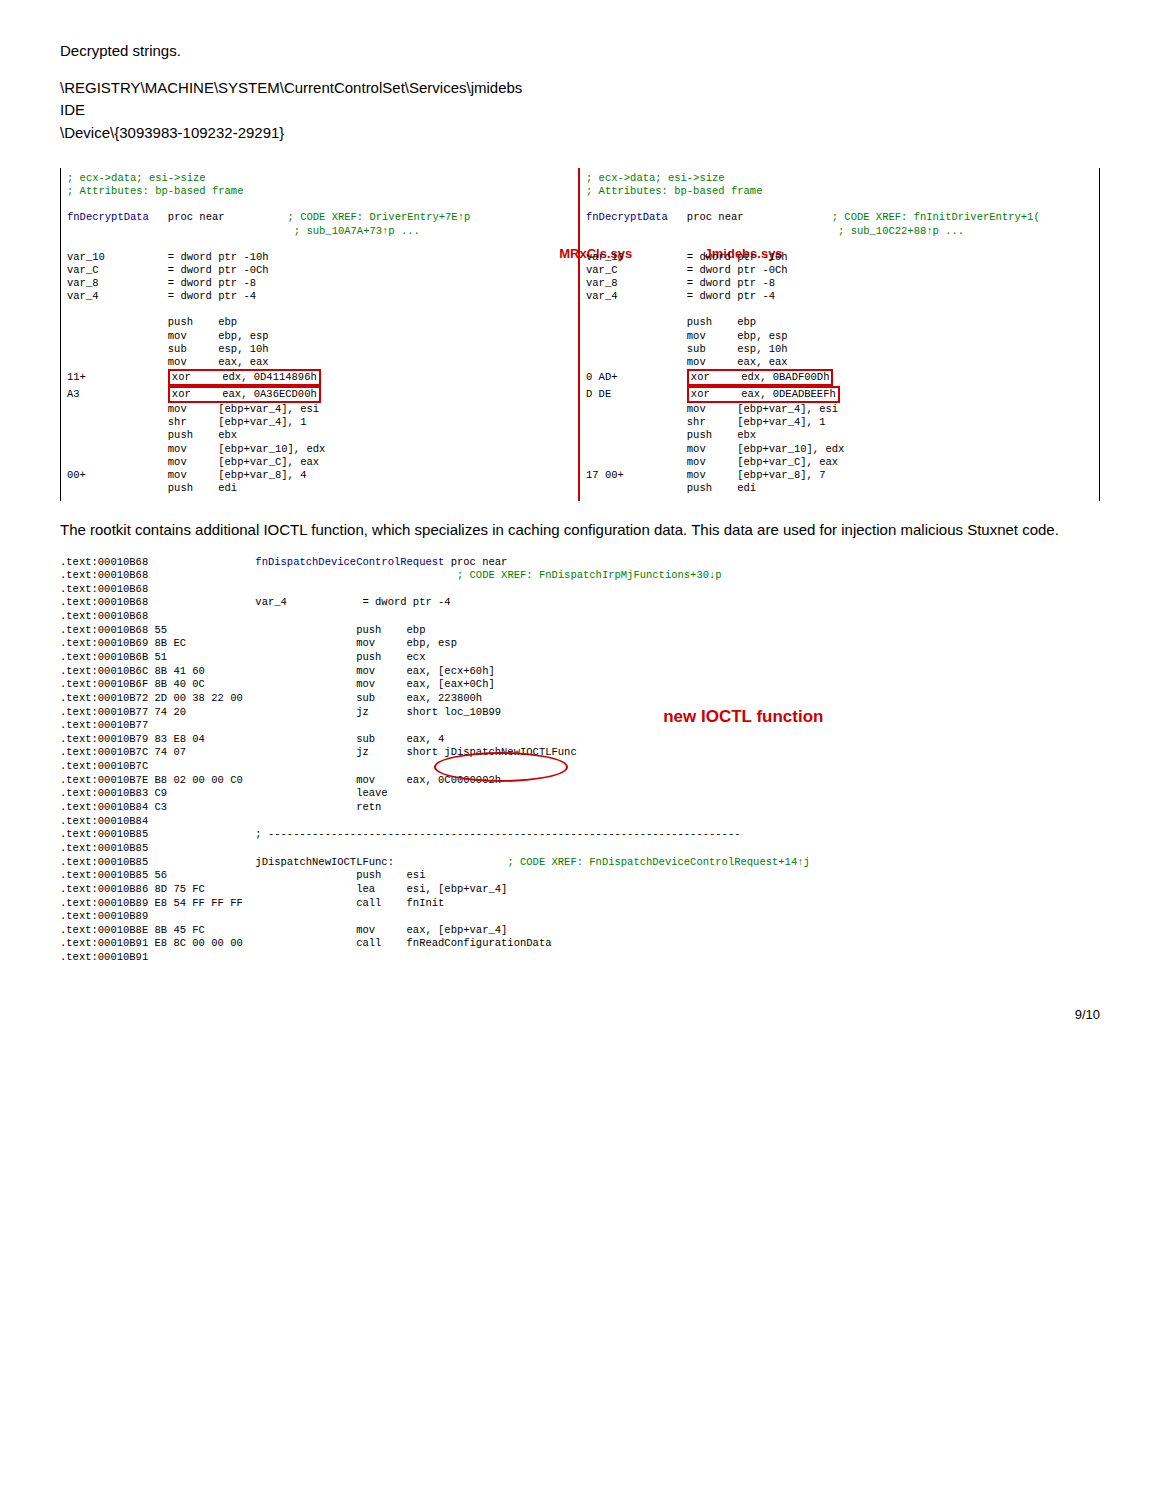Decrypted strings.
\REGISTRY\MACHINE\SYSTEM\CurrentControlSet\Services\jmidebs
IDE
\Device\{3093983-109232-29291}
MRxCls.sys Jmidebs.sys
; ecx->data; esi->size
; Attributes: bp-based frame

fnDecryptData   proc near          ; CODE XREF: DriverEntry+7E↑p
                                    ; sub_10A7A+73↑p ...

var_10          = dword ptr -10h
var_C           = dword ptr -0Ch
var_8           = dword ptr -8
var_4           = dword ptr -4

                push    ebp
                mov     ebp, esp
                sub     esp, 10h
                mov     eax, eax
11+             xor     edx, 0D4114896h
A3              xor     eax, 0A36ECD00h
                mov     [ebp+var_4], esi
                shr     [ebp+var_4], 1
                push    ebx
                mov     [ebp+var_10], edx
                mov     [ebp+var_C], eax
00+             mov     [ebp+var_8], 4
                push    edi
; ecx->data; esi->size
; Attributes: bp-based frame

fnDecryptData   proc near              ; CODE XREF: fnInitDriverEntry+1(
                                        ; sub_10C22+88↑p ...

var_10          = dword ptr -10h
var_C           = dword ptr -0Ch
var_8           = dword ptr -8
var_4           = dword ptr -4

                push    ebp
                mov     ebp, esp
                sub     esp, 10h
                mov     eax, eax
0 AD+           xor     edx, 0BADF00Dh
D DE            xor     eax, 0DEADBEEFh
                mov     [ebp+var_4], esi
                shr     [ebp+var_4], 1
                push    ebx
                mov     [ebp+var_10], edx
                mov     [ebp+var_C], eax
17 00+          mov     [ebp+var_8], 7
                push    edi
The rootkit contains additional IOCTL function, which specializes in caching configuration data. This data are used for injection malicious Stuxnet code.
new IOCTL function
.text:00010B68                 fnDispatchDeviceControlRequest proc near
.text:00010B68                                                 ; CODE XREF: FnDispatchIrpMjFunctions+30↓p
.text:00010B68
.text:00010B68                 var_4            = dword ptr -4
.text:00010B68
.text:00010B68 55                              push    ebp
.text:00010B69 8B EC                           mov     ebp, esp
.text:00010B6B 51                              push    ecx
.text:00010B6C 8B 41 60                        mov     eax, [ecx+60h]
.text:00010B6F 8B 40 0C                        mov     eax, [eax+0Ch]
.text:00010B72 2D 00 38 22 00                  sub     eax, 223800h
.text:00010B77 74 20                           jz      short loc_10B99
.text:00010B77
.text:00010B79 83 E8 04                        sub     eax, 4
.text:00010B7C 74 07                           jz      short jDispatchNewIOCTLFunc
.text:00010B7C
.text:00010B7E B8 02 00 00 C0                  mov     eax, 0C0000002h
.text:00010B83 C9                              leave
.text:00010B84 C3                              retn
.text:00010B84
.text:00010B85                 ; ---------------------------------------------------------------------------
.text:00010B85
.text:00010B85                 jDispatchNewIOCTLFunc:                  ; CODE XREF: FnDispatchDeviceControlRequest+14↑j
.text:00010B85 56                              push    esi
.text:00010B86 8D 75 FC                        lea     esi, [ebp+var_4]
.text:00010B89 E8 54 FF FF FF                  call    fnInit
.text:00010B89
.text:00010B8E 8B 45 FC                        mov     eax, [ebp+var_4]
.text:00010B91 E8 8C 00 00 00                  call    fnReadConfigurationData
.text:00010B91
9/10